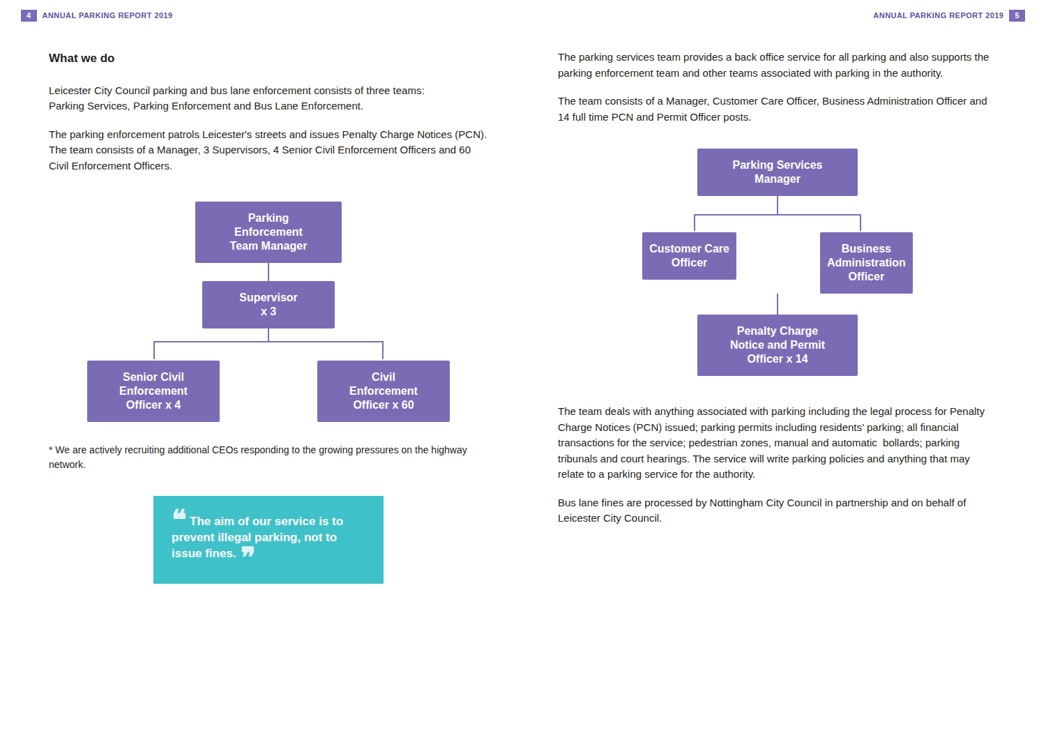4 ANNUAL PARKING REPORT 2019
What we do
Leicester City Council parking and bus lane enforcement consists of three teams:
Parking Services, Parking Enforcement and Bus Lane Enforcement.
The parking enforcement patrols Leicester's streets and issues Penalty Charge Notices (PCN). The team consists of a Manager, 3 Supervisors, 4 Senior Civil Enforcement Officers and 60 Civil Enforcement Officers.
Parking
Enforcement
Team Manager
Supervisor
x 3
Senior Civil
Enforcement
Officer x 4
Civil
Enforcement
Officer x 60
* We are actively recruiting additional CEOs responding to the growing pressures on the highway network.
❝The aim of our service is to prevent illegal parking, not to issue fines.❞
ANNUAL PARKING REPORT 2019 5
The parking services team provides a back office service for all parking and also supports the parking enforcement team and other teams associated with parking in the authority.
The team consists of a Manager, Customer Care Officer, Business Administration Officer and 14 full time PCN and Permit Officer posts.
Parking Services
Manager
Customer Care
Officer
Business
Administration
Officer
Penalty Charge
Notice and Permit
Officer x 14
The team deals with anything associated with parking including the legal process for Penalty Charge Notices (PCN) issued; parking permits including residents’ parking; all financial transactions for the service; pedestrian zones, manual and automatic bollards; parking tribunals and court hearings. The service will write parking policies and anything that may relate to a parking service for the authority.
Bus lane fines are processed by Nottingham City Council in partnership and on behalf of Leicester City Council.